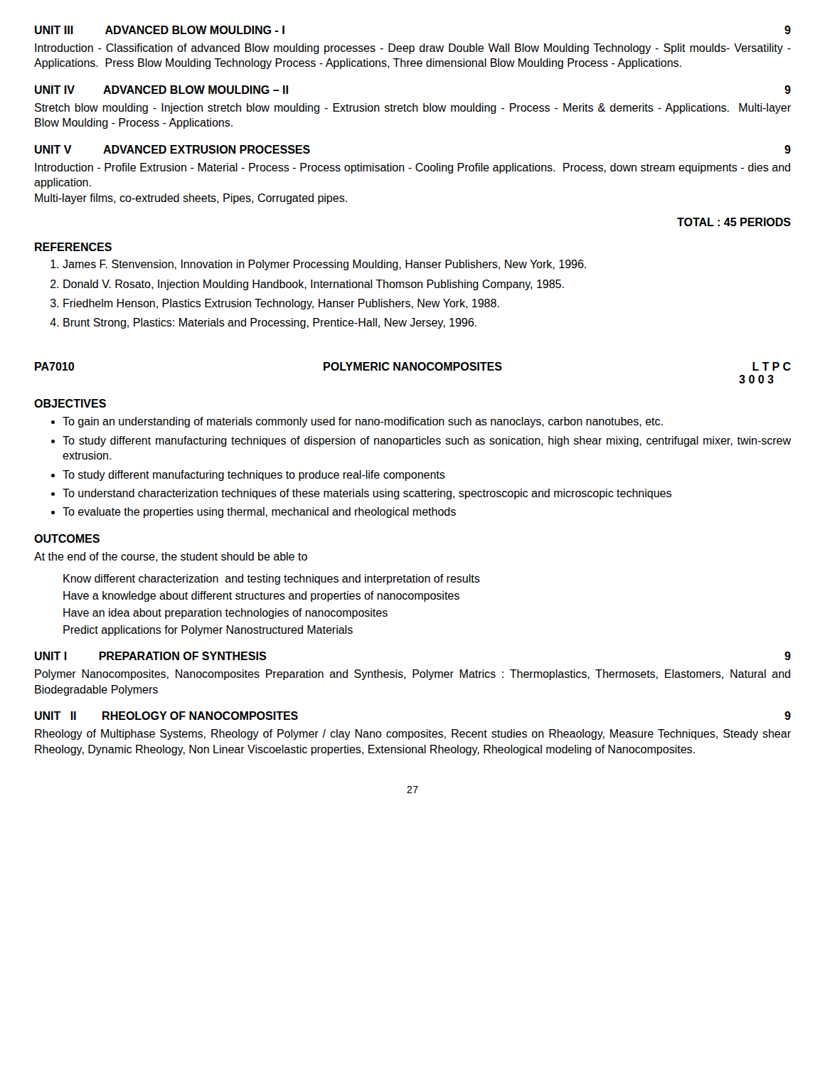UNIT III ADVANCED BLOW MOULDING - I 9
Introduction - Classification of advanced Blow moulding processes - Deep draw Double Wall Blow Moulding Technology - Split moulds- Versatility - Applications. Press Blow Moulding Technology Process - Applications, Three dimensional Blow Moulding Process - Applications.
UNIT IV ADVANCED BLOW MOULDING – II 9
Stretch blow moulding - Injection stretch blow moulding - Extrusion stretch blow moulding - Process - Merits & demerits - Applications. Multi-layer Blow Moulding - Process - Applications.
UNIT V ADVANCED EXTRUSION PROCESSES 9
Introduction - Profile Extrusion - Material - Process - Process optimisation - Cooling Profile applications. Process, down stream equipments - dies and application.
Multi-layer films, co-extruded sheets, Pipes, Corrugated pipes.
TOTAL : 45 PERIODS
REFERENCES
James F. Stenvension, Innovation in Polymer Processing Moulding, Hanser Publishers, New York, 1996.
Donald V. Rosato, Injection Moulding Handbook, International Thomson Publishing Company, 1985.
Friedhelm Henson, Plastics Extrusion Technology, Hanser Publishers, New York, 1988.
Brunt Strong, Plastics: Materials and Processing, Prentice-Hall, New Jersey, 1996.
PA7010 POLYMERIC NANOCOMPOSITES L T P C
3 0 0 3
OBJECTIVES
To gain an understanding of materials commonly used for nano-modification such as nanoclays, carbon nanotubes, etc.
To study different manufacturing techniques of dispersion of nanoparticles such as sonication, high shear mixing, centrifugal mixer, twin-screw extrusion.
To study different manufacturing techniques to produce real-life components
To understand characterization techniques of these materials using scattering, spectroscopic and microscopic techniques
To evaluate the properties using thermal, mechanical and rheological methods
OUTCOMES
At the end of the course, the student should be able to
Know different characterization and testing techniques and interpretation of results
Have a knowledge about different structures and properties of nanocomposites
Have an idea about preparation technologies of nanocomposites
Predict applications for Polymer Nanostructured Materials
UNIT I PREPARATION OF SYNTHESIS 9
Polymer Nanocomposites, Nanocomposites Preparation and Synthesis, Polymer Matrics : Thermoplastics, Thermosets, Elastomers, Natural and Biodegradable Polymers
UNIT II RHEOLOGY OF NANOCOMPOSITES 9
Rheology of Multiphase Systems, Rheology of Polymer / clay Nano composites, Recent studies on Rheaology, Measure Techniques, Steady shear Rheology, Dynamic Rheology, Non Linear Viscoelastic properties, Extensional Rheology, Rheological modeling of Nanocomposites.
27